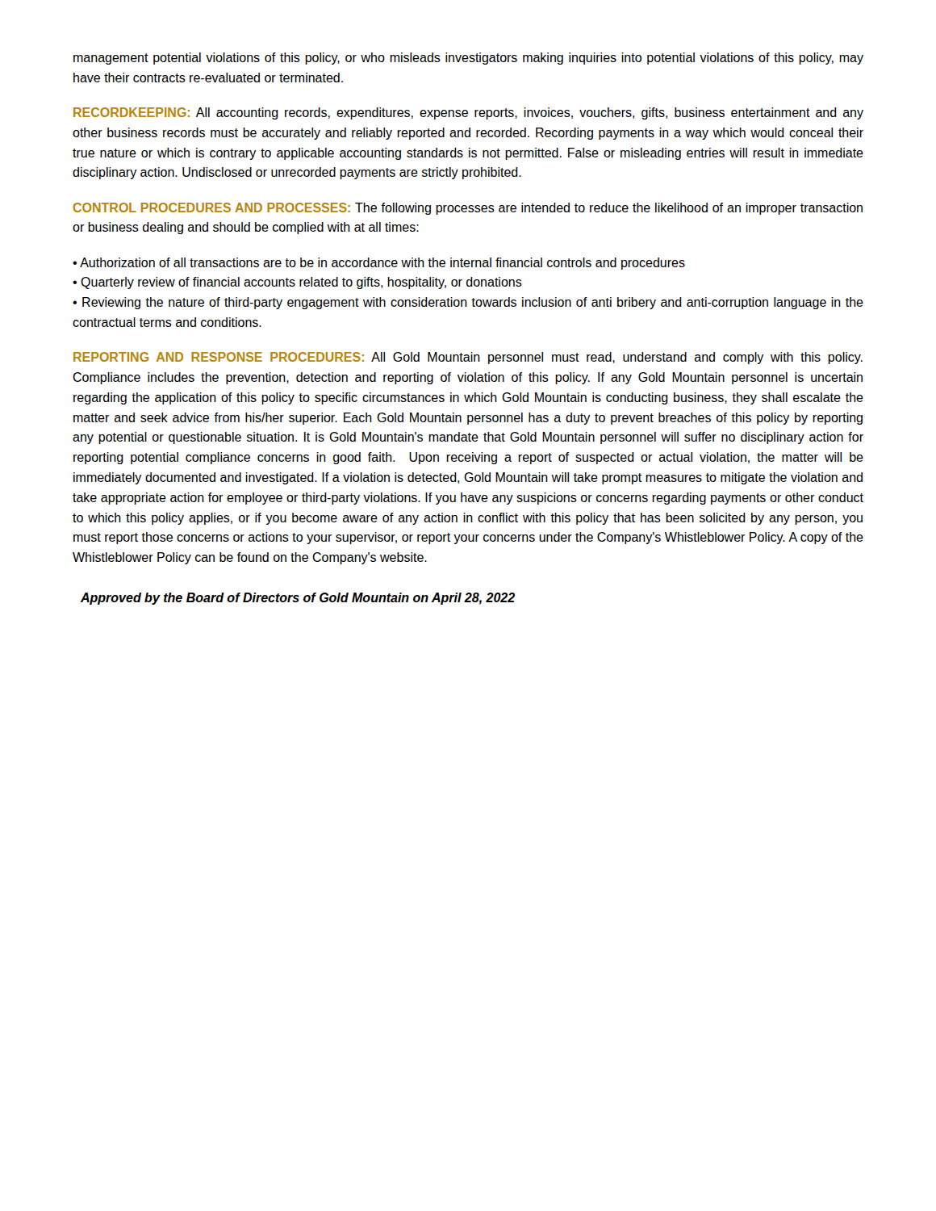management potential violations of this policy, or who misleads investigators making inquiries into potential violations of this policy, may have their contracts re-evaluated or terminated.
RECORDKEEPING: All accounting records, expenditures, expense reports, invoices, vouchers, gifts, business entertainment and any other business records must be accurately and reliably reported and recorded. Recording payments in a way which would conceal their true nature or which is contrary to applicable accounting standards is not permitted. False or misleading entries will result in immediate disciplinary action. Undisclosed or unrecorded payments are strictly prohibited.
CONTROL PROCEDURES AND PROCESSES: The following processes are intended to reduce the likelihood of an improper transaction or business dealing and should be complied with at all times:
• Authorization of all transactions are to be in accordance with the internal financial controls and procedures
• Quarterly review of financial accounts related to gifts, hospitality, or donations
• Reviewing the nature of third-party engagement with consideration towards inclusion of anti bribery and anti-corruption language in the contractual terms and conditions.
REPORTING AND RESPONSE PROCEDURES: All Gold Mountain personnel must read, understand and comply with this policy. Compliance includes the prevention, detection and reporting of violation of this policy. If any Gold Mountain personnel is uncertain regarding the application of this policy to specific circumstances in which Gold Mountain is conducting business, they shall escalate the matter and seek advice from his/her superior. Each Gold Mountain personnel has a duty to prevent breaches of this policy by reporting any potential or questionable situation. It is Gold Mountain's mandate that Gold Mountain personnel will suffer no disciplinary action for reporting potential compliance concerns in good faith. Upon receiving a report of suspected or actual violation, the matter will be immediately documented and investigated. If a violation is detected, Gold Mountain will take prompt measures to mitigate the violation and take appropriate action for employee or third-party violations. If you have any suspicions or concerns regarding payments or other conduct to which this policy applies, or if you become aware of any action in conflict with this policy that has been solicited by any person, you must report those concerns or actions to your supervisor, or report your concerns under the Company's Whistleblower Policy. A copy of the Whistleblower Policy can be found on the Company's website.
Approved by the Board of Directors of Gold Mountain on April 28, 2022